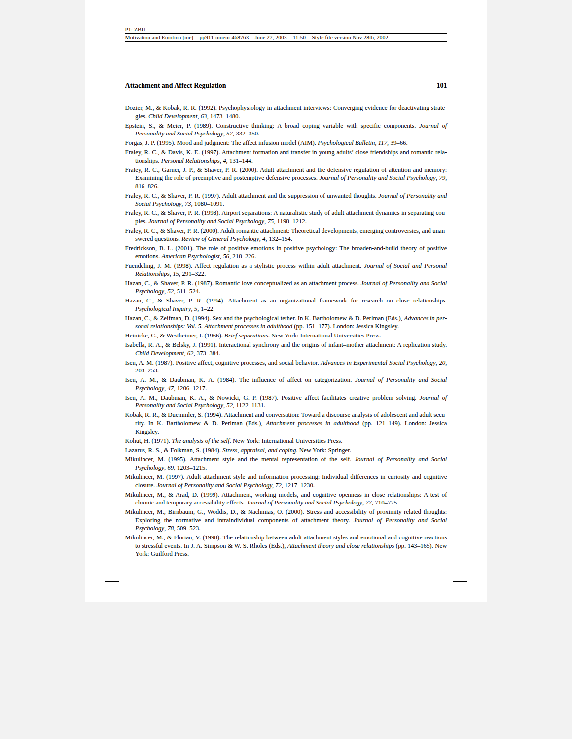P1: ZBU
Motivation and Emotion [me] pp911-moem-468763 June 27, 2003 11:50 Style file version Nov 28th, 2002
Attachment and Affect Regulation 101
Dozier, M., & Kobak, R. R. (1992). Psychophysiology in attachment interviews: Converging evidence for deactivating strategies. Child Development, 63, 1473–1480.
Epstein, S., & Meier, P. (1989). Constructive thinking: A broad coping variable with specific components. Journal of Personality and Social Psychology, 57, 332–350.
Forgas, J. P. (1995). Mood and judgment: The affect infusion model (AIM). Psychological Bulletin, 117, 39–66.
Fraley, R. C., & Davis, K. E. (1997). Attachment formation and transfer in young adults’ close friendships and romantic relationships. Personal Relationships, 4, 131–144.
Fraley, R. C., Garner, J. P., & Shaver, P. R. (2000). Adult attachment and the defensive regulation of attention and memory: Examining the role of preemptive and postemptive defensive processes. Journal of Personality and Social Psychology, 79, 816–826.
Fraley, R. C., & Shaver, P. R. (1997). Adult attachment and the suppression of unwanted thoughts. Journal of Personality and Social Psychology, 73, 1080–1091.
Fraley, R. C., & Shaver, P. R. (1998). Airport separations: A naturalistic study of adult attachment dynamics in separating couples. Journal of Personality and Social Psychology, 75, 1198–1212.
Fraley, R. C., & Shaver, P. R. (2000). Adult romantic attachment: Theoretical developments, emerging controversies, and unanswered questions. Review of General Psychology, 4, 132–154.
Fredrickson, B. L. (2001). The role of positive emotions in positive psychology: The broaden-and-build theory of positive emotions. American Psychologist, 56, 218–226.
Fuendeling, J. M. (1998). Affect regulation as a stylistic process within adult attachment. Journal of Social and Personal Relationships, 15, 291–322.
Hazan, C., & Shaver, P. R. (1987). Romantic love conceptualized as an attachment process. Journal of Personality and Social Psychology, 52, 511–524.
Hazan, C., & Shaver, P. R. (1994). Attachment as an organizational framework for research on close relationships. Psychological Inquiry, 5, 1–22.
Hazan, C., & Zeifman, D. (1994). Sex and the psychological tether. In K. Bartholomew & D. Perlman (Eds.), Advances in personal relationships: Vol. 5. Attachment processes in adulthood (pp. 151–177). London: Jessica Kingsley.
Heinicke, C., & Westheimer, I. (1966). Brief separations. New York: International Universities Press.
Isabella, R. A., & Belsky, J. (1991). Interactional synchrony and the origins of infant–mother attachment: A replication study. Child Development, 62, 373–384.
Isen, A. M. (1987). Positive affect, cognitive processes, and social behavior. Advances in Experimental Social Psychology, 20, 203–253.
Isen, A. M., & Daubman, K. A. (1984). The influence of affect on categorization. Journal of Personality and Social Psychology, 47, 1206–1217.
Isen, A. M., Daubman, K. A., & Nowicki, G. P. (1987). Positive affect facilitates creative problem solving. Journal of Personality and Social Psychology, 52, 1122–1131.
Kobak, R. R., & Duemmler, S. (1994). Attachment and conversation: Toward a discourse analysis of adolescent and adult security. In K. Bartholomew & D. Perlman (Eds.), Attachment processes in adulthood (pp. 121–149). London: Jessica Kingsley.
Kohut, H. (1971). The analysis of the self. New York: International Universities Press.
Lazarus, R. S., & Folkman, S. (1984). Stress, appraisal, and coping. New York: Springer.
Mikulincer, M. (1995). Attachment style and the mental representation of the self. Journal of Personality and Social Psychology, 69, 1203–1215.
Mikulincer, M. (1997). Adult attachment style and information processing: Individual differences in curiosity and cognitive closure. Journal of Personality and Social Psychology, 72, 1217–1230.
Mikulincer, M., & Arad, D. (1999). Attachment, working models, and cognitive openness in close relationships: A test of chronic and temporary accessibility effects. Journal of Personality and Social Psychology, 77, 710–725.
Mikulincer, M., Birnbaum, G., Woddis, D., & Nachmias, O. (2000). Stress and accessibility of proximity-related thoughts: Exploring the normative and intraindividual components of attachment theory. Journal of Personality and Social Psychology, 78, 509–523.
Mikulincer, M., & Florian, V. (1998). The relationship between adult attachment styles and emotional and cognitive reactions to stressful events. In J. A. Simpson & W. S. Rholes (Eds.), Attachment theory and close relationships (pp. 143–165). New York: Guilford Press.